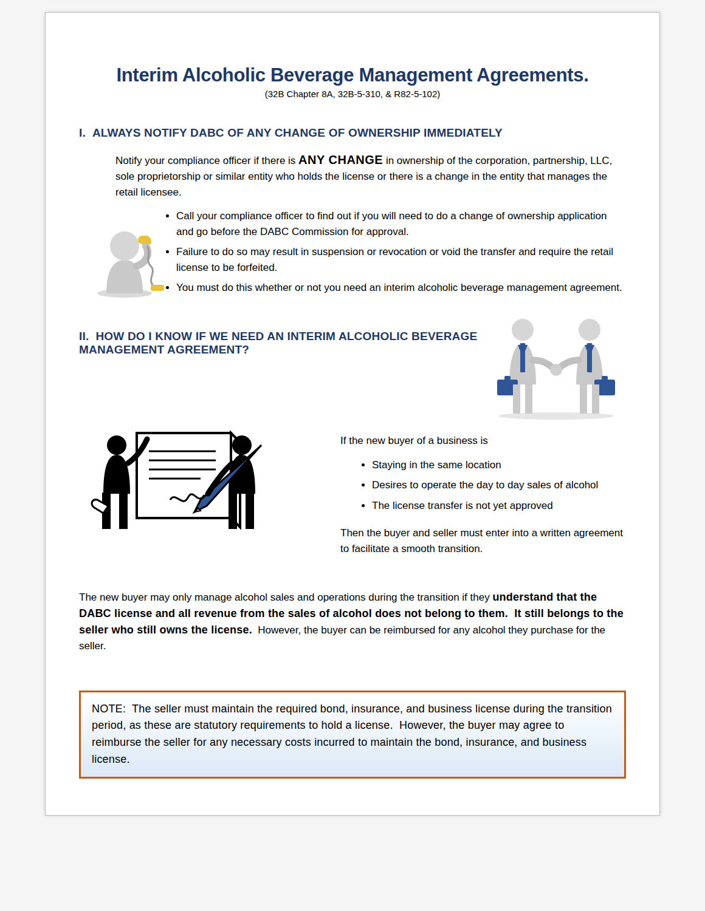Interim Alcoholic Beverage Management Agreements.
(32B Chapter 8A, 32B-5-310, & R82-5-102)
I. ALWAYS NOTIFY DABC OF ANY CHANGE OF OWNERSHIP IMMEDIATELY
Notify your compliance officer if there is ANY CHANGE in ownership of the corporation, partnership, LLC, sole proprietorship or similar entity who holds the license or there is a change in the entity that manages the retail licensee.
Call your compliance officer to find out if you will need to do a change of ownership application and go before the DABC Commission for approval.
Failure to do so may result in suspension or revocation or void the transfer and require the retail license to be forfeited.
You must do this whether or not you need an interim alcoholic beverage management agreement.
II. HOW DO I KNOW IF WE NEED AN INTERIM ALCOHOLIC BEVERAGE MANAGEMENT AGREEMENT?
If the new buyer of a business is
Staying in the same location
Desires to operate the day to day sales of alcohol
The license transfer is not yet approved
Then the buyer and seller must enter into a written agreement to facilitate a smooth transition.
The new buyer may only manage alcohol sales and operations during the transition if they understand that the DABC license and all revenue from the sales of alcohol does not belong to them. It still belongs to the seller who still owns the license. However, the buyer can be reimbursed for any alcohol they purchase for the seller.
NOTE: The seller must maintain the required bond, insurance, and business license during the transition period, as these are statutory requirements to hold a license. However, the buyer may agree to reimburse the seller for any necessary costs incurred to maintain the bond, insurance, and business license.